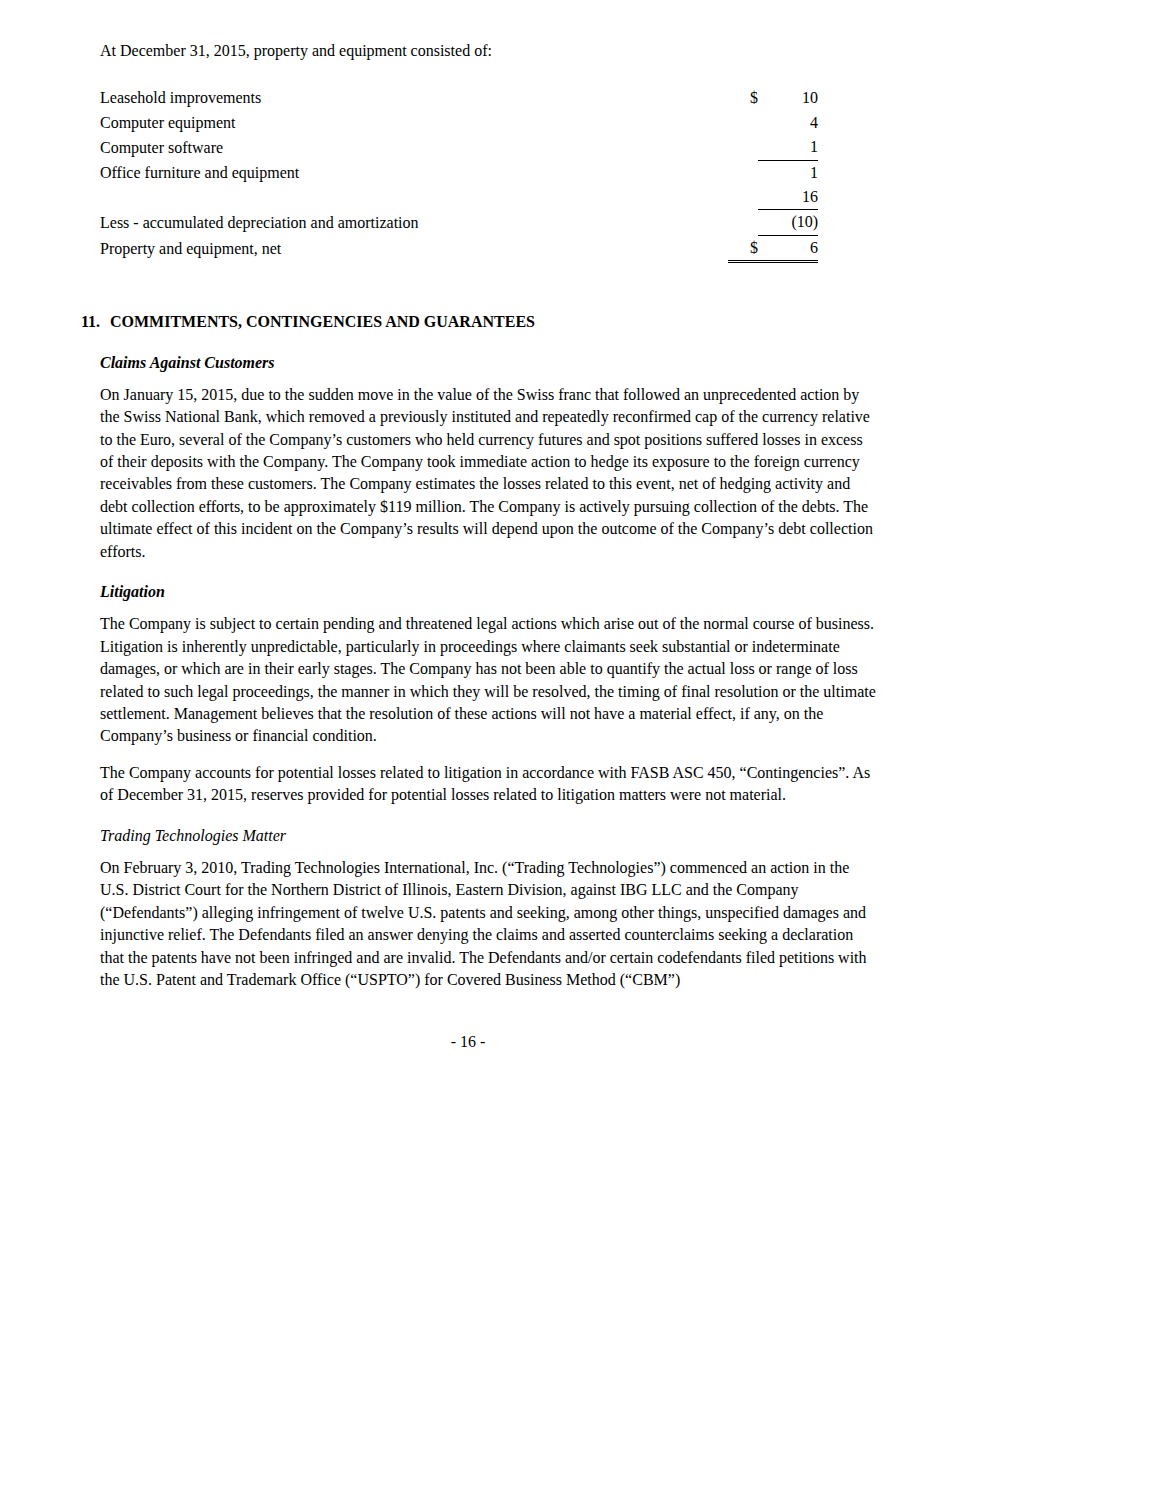At December 31, 2015, property and equipment consisted of:
| Leasehold improvements | $ | 10 |
| Computer equipment | | 4 |
| Computer software | | 1 |
| Office furniture and equipment | | 1 |
| | | 16 |
| Less - accumulated depreciation and amortization | | (10) |
| Property and equipment, net | $ | 6 |
11.
COMMITMENTS, CONTINGENCIES AND GUARANTEES
Claims Against Customers
On January 15, 2015, due to the sudden move in the value of the Swiss franc that followed an unprecedented action by the Swiss National Bank, which removed a previously instituted and repeatedly reconfirmed cap of the currency relative to the Euro, several of the Company’s customers who held currency futures and spot positions suffered losses in excess of their deposits with the Company. The Company took immediate action to hedge its exposure to the foreign currency receivables from these customers. The Company estimates the losses related to this event, net of hedging activity and debt collection efforts, to be approximately $119 million. The Company is actively pursuing collection of the debts. The ultimate effect of this incident on the Company’s results will depend upon the outcome of the Company’s debt collection efforts.
Litigation
The Company is subject to certain pending and threatened legal actions which arise out of the normal course of business. Litigation is inherently unpredictable, particularly in proceedings where claimants seek substantial or indeterminate damages, or which are in their early stages. The Company has not been able to quantify the actual loss or range of loss related to such legal proceedings, the manner in which they will be resolved, the timing of final resolution or the ultimate settlement. Management believes that the resolution of these actions will not have a material effect, if any, on the Company’s business or financial condition.
The Company accounts for potential losses related to litigation in accordance with FASB ASC 450, “Contingencies”. As of December 31, 2015, reserves provided for potential losses related to litigation matters were not material.
Trading Technologies Matter
On February 3, 2010, Trading Technologies International, Inc. (“Trading Technologies”) commenced an action in the U.S. District Court for the Northern District of Illinois, Eastern Division, against IBG LLC and the Company (“Defendants”) alleging infringement of twelve U.S. patents and seeking, among other things, unspecified damages and injunctive relief. The Defendants filed an answer denying the claims and asserted counterclaims seeking a declaration that the patents have not been infringed and are invalid. The Defendants and/or certain codefendants filed petitions with the U.S. Patent and Trademark Office (“USPTO”) for Covered Business Method (“CBM”)
- 16 -